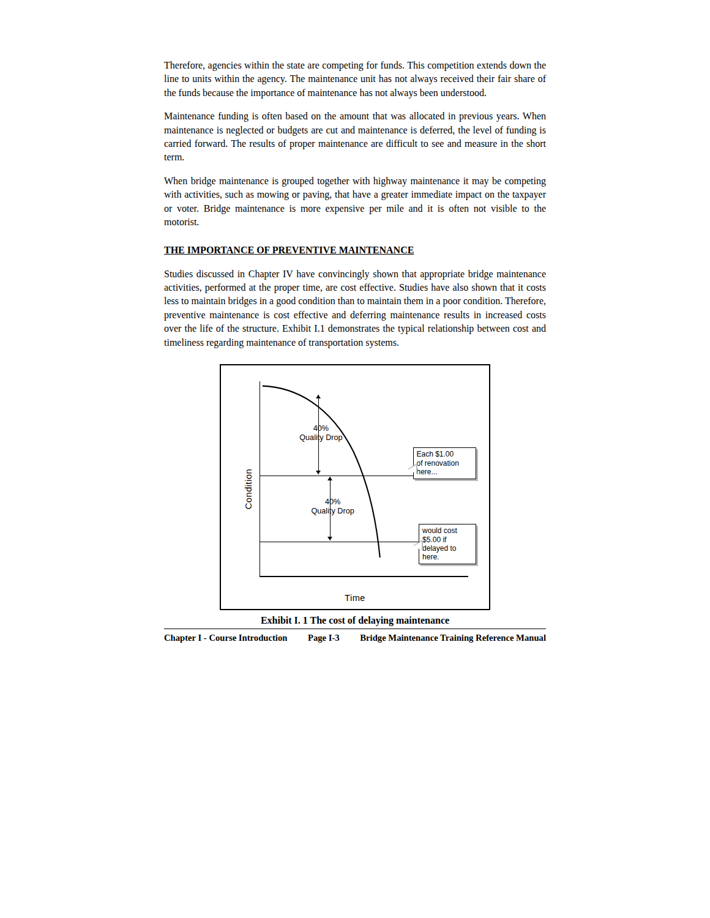Therefore, agencies within the state are competing for funds. This competition extends down the line to units within the agency. The maintenance unit has not always received their fair share of the funds because the importance of maintenance has not always been understood.
Maintenance funding is often based on the amount that was allocated in previous years. When maintenance is neglected or budgets are cut and maintenance is deferred, the level of funding is carried forward. The results of proper maintenance are difficult to see and measure in the short term.
When bridge maintenance is grouped together with highway maintenance it may be competing with activities, such as mowing or paving, that have a greater immediate impact on the taxpayer or voter. Bridge maintenance is more expensive per mile and it is often not visible to the motorist.
THE IMPORTANCE OF PREVENTIVE MAINTENANCE
Studies discussed in Chapter IV have convincingly shown that appropriate bridge maintenance activities, performed at the proper time, are cost effective. Studies have also shown that it costs less to maintain bridges in a good condition than to maintain them in a poor condition. Therefore, preventive maintenance is cost effective and deferring maintenance results in increased costs over the life of the structure. Exhibit I.1 demonstrates the typical relationship between cost and timeliness regarding maintenance of transportation systems.
Condition
40%
Quality Drop
40%
Quality Drop
Each $1.00
of renovation
here...
would cost
$5.00 if
delayed to
here.
Time
Exhibit I. 1 The cost of delaying maintenance
Chapter I - Course Introduction Page I-3 Bridge Maintenance Training Reference Manual